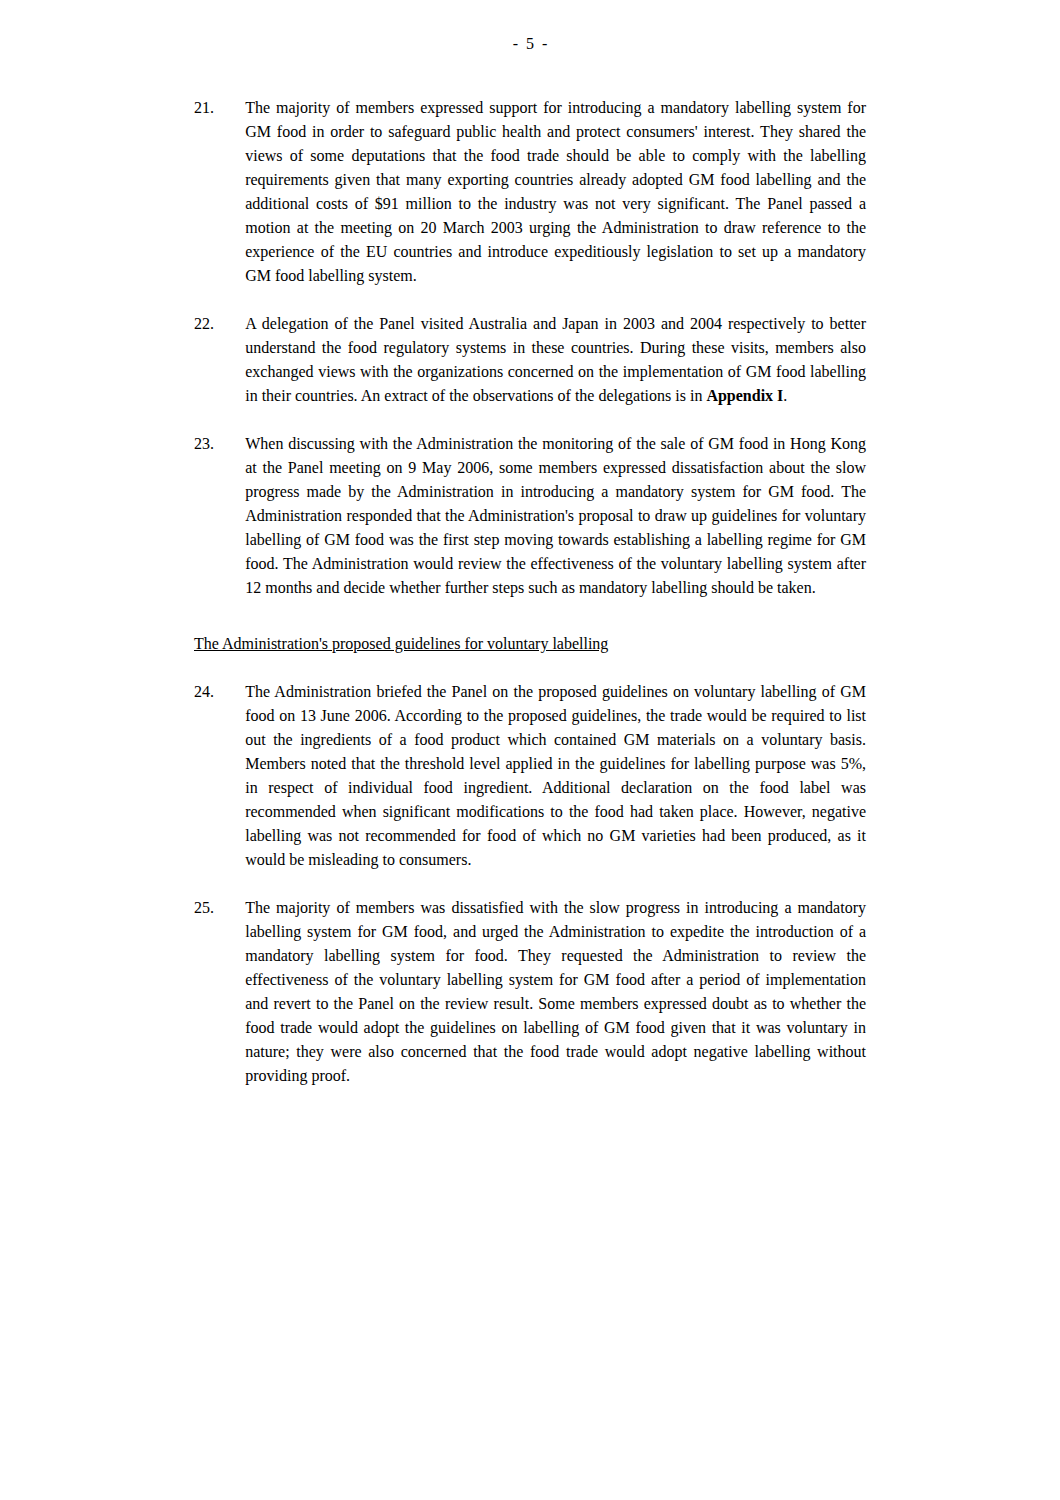- 5 -
21.
The majority of members expressed support for introducing a mandatory labelling system for GM food in order to safeguard public health and protect consumers' interest. They shared the views of some deputations that the food trade should be able to comply with the labelling requirements given that many exporting countries already adopted GM food labelling and the additional costs of $91 million to the industry was not very significant. The Panel passed a motion at the meeting on 20 March 2003 urging the Administration to draw reference to the experience of the EU countries and introduce expeditiously legislation to set up a mandatory GM food labelling system.
22.
A delegation of the Panel visited Australia and Japan in 2003 and 2004 respectively to better understand the food regulatory systems in these countries. During these visits, members also exchanged views with the organizations concerned on the implementation of GM food labelling in their countries. An extract of the observations of the delegations is in Appendix I.
23.
When discussing with the Administration the monitoring of the sale of GM food in Hong Kong at the Panel meeting on 9 May 2006, some members expressed dissatisfaction about the slow progress made by the Administration in introducing a mandatory system for GM food. The Administration responded that the Administration's proposal to draw up guidelines for voluntary labelling of GM food was the first step moving towards establishing a labelling regime for GM food. The Administration would review the effectiveness of the voluntary labelling system after 12 months and decide whether further steps such as mandatory labelling should be taken.
The Administration's proposed guidelines for voluntary labelling
24.
The Administration briefed the Panel on the proposed guidelines on voluntary labelling of GM food on 13 June 2006. According to the proposed guidelines, the trade would be required to list out the ingredients of a food product which contained GM materials on a voluntary basis. Members noted that the threshold level applied in the guidelines for labelling purpose was 5%, in respect of individual food ingredient. Additional declaration on the food label was recommended when significant modifications to the food had taken place. However, negative labelling was not recommended for food of which no GM varieties had been produced, as it would be misleading to consumers.
25.
The majority of members was dissatisfied with the slow progress in introducing a mandatory labelling system for GM food, and urged the Administration to expedite the introduction of a mandatory labelling system for food. They requested the Administration to review the effectiveness of the voluntary labelling system for GM food after a period of implementation and revert to the Panel on the review result. Some members expressed doubt as to whether the food trade would adopt the guidelines on labelling of GM food given that it was voluntary in nature; they were also concerned that the food trade would adopt negative labelling without providing proof.